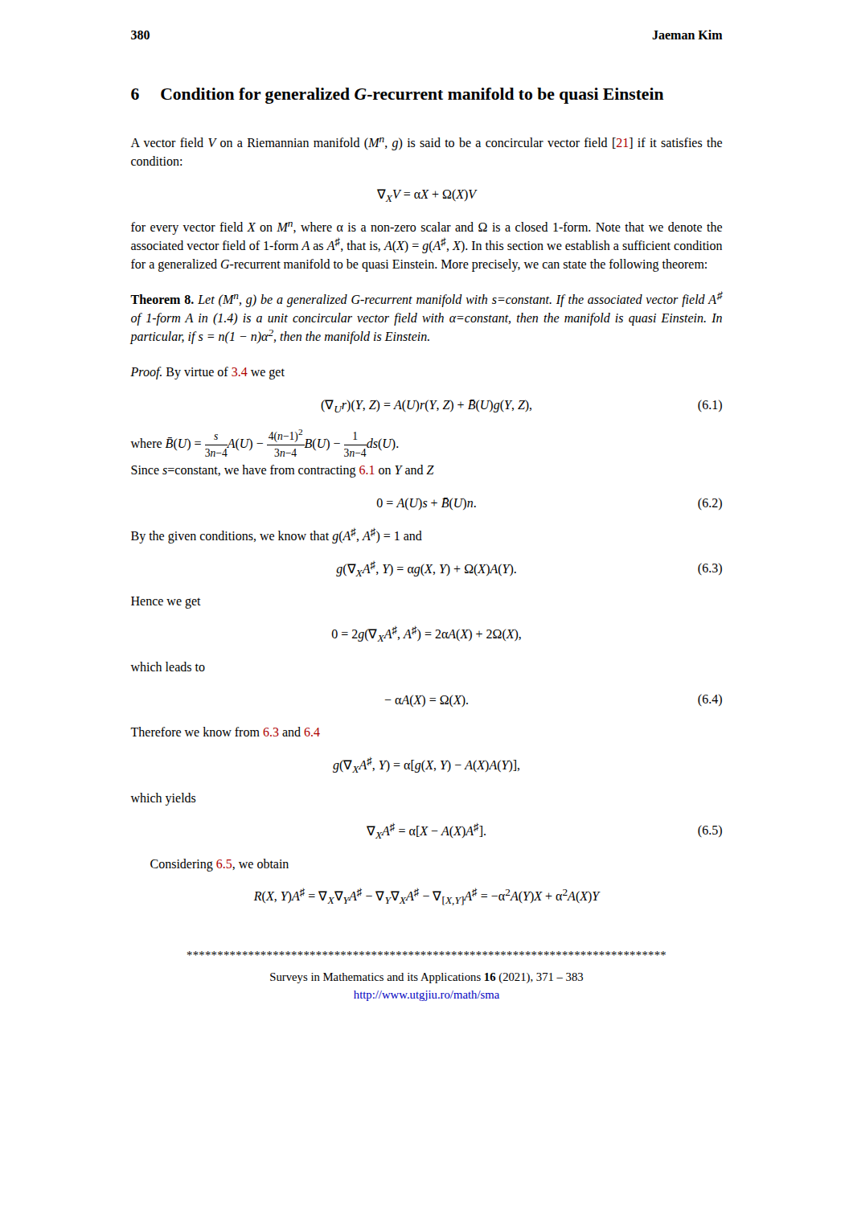380 Jaeman Kim
6 Condition for generalized G-recurrent manifold to be quasi Einstein
A vector field V on a Riemannian manifold (Mn, g) is said to be a concircular vector field [21] if it satisfies the condition:
∇XV = αX + Ω(X)V
for every vector field X on Mn, where α is a non-zero scalar and Ω is a closed 1-form. Note that we denote the associated vector field of 1-form A as A♯, that is, A(X) = g(A♯, X). In this section we establish a sufficient condition for a generalized G-recurrent manifold to be quasi Einstein. More precisely, we can state the following theorem:
Theorem 8. Let (Mn, g) be a generalized G-recurrent manifold with s=constant. If the associated vector field A♯ of 1-form A in (1.4) is a unit concircular vector field with α=constant, then the manifold is quasi Einstein. In particular, if s = n(1 − n)α2, then the manifold is Einstein.
Proof. By virtue of 3.4 we get
(∇Ur)(Y, Z) = A(U)r(Y, Z) + B̄(U)g(Y, Z), (6.1)
where B̄(U) = s 3n−4 A(U) − 4(n−1)23n−4 B(U) − 13n−4 ds(U).
Since s=constant, we have from contracting 6.1 on Y and Z
0 = A(U)s + B̄(U)n. (6.2)
By the given conditions, we know that g(A♯, A♯) = 1 and
g(∇XA♯, Y) = αg(X, Y) + Ω(X)A(Y). (6.3)
Hence we get
0 = 2g(∇XA♯, A♯) = 2αA(X) + 2Ω(X),
which leads to
− αA(X) = Ω(X). (6.4)
Therefore we know from 6.3 and 6.4
g(∇XA♯, Y) = α[g(X, Y) − A(X)A(Y)],
which yields
∇XA♯ = α[X − A(X)A♯]. (6.5)
Considering 6.5, we obtain
R(X, Y)A♯ = ∇X∇YA♯ − ∇Y∇XA♯ − ∇[X,Y]A♯ = −α2A(Y)X + α2A(X)Y
******************************************************************************
Surveys in Mathematics and its Applications 16 (2021), 371 – 383
http://www.utgjiu.ro/math/sma